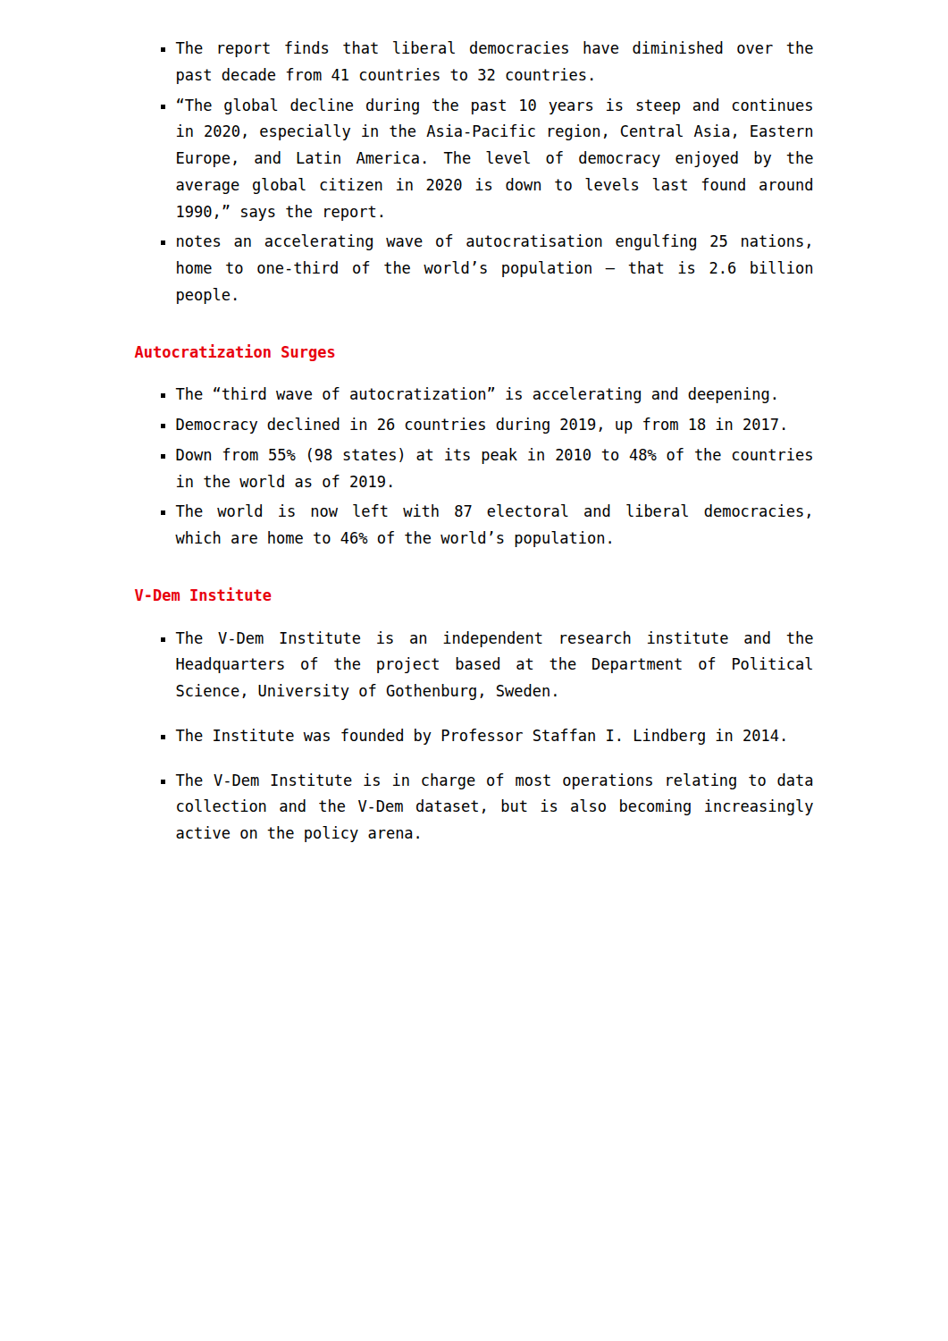The report finds that liberal democracies have diminished over the past decade from 41 countries to 32 countries.
“The global decline during the past 10 years is steep and continues in 2020, especially in the Asia-Pacific region, Central Asia, Eastern Europe, and Latin America. The level of democracy enjoyed by the average global citizen in 2020 is down to levels last found around 1990,” says the report.
notes an accelerating wave of autocratisation engulfing 25 nations, home to one-third of the world’s population — that is 2.6 billion people.
Autocratization Surges
The “third wave of autocratization” is accelerating and deepening.
Democracy declined in 26 countries during 2019, up from 18 in 2017.
Down from 55% (98 states) at its peak in 2010 to 48% of the countries in the world as of 2019.
The world is now left with 87 electoral and liberal democracies, which are home to 46% of the world’s population.
V-Dem Institute
The V-Dem Institute is an independent research institute and the Headquarters of the project based at the Department of Political Science, University of Gothenburg, Sweden.
The Institute was founded by Professor Staffan I. Lindberg in 2014.
The V-Dem Institute is in charge of most operations relating to data collection and the V-Dem dataset, but is also becoming increasingly active on the policy arena.